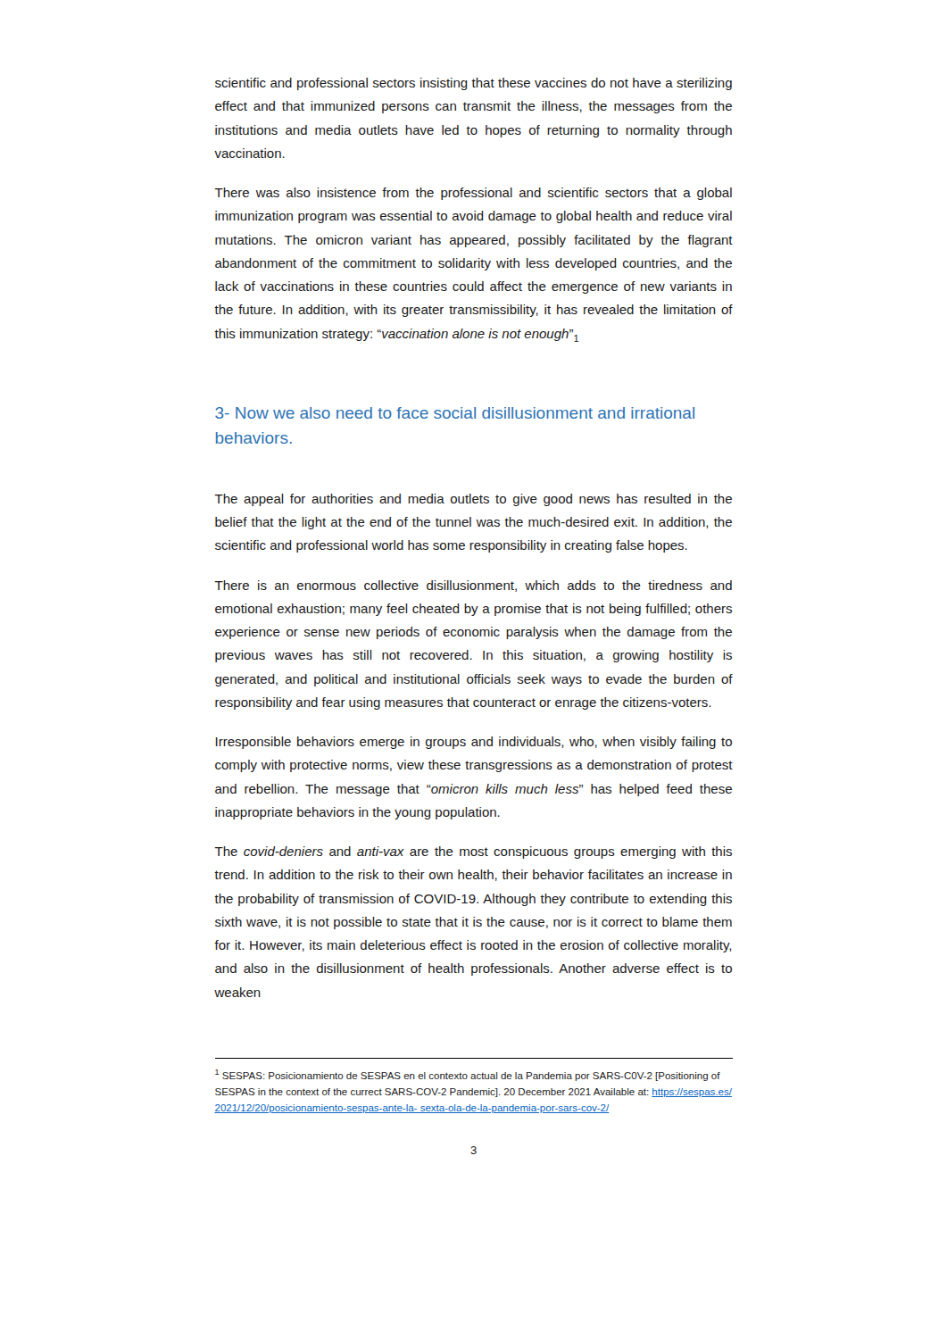scientific and professional sectors insisting that these vaccines do not have a sterilizing effect and that immunized persons can transmit the illness, the messages from the institutions and media outlets have led to hopes of returning to normality through vaccination.
There was also insistence from the professional and scientific sectors that a global immunization program was essential to avoid damage to global health and reduce viral mutations. The omicron variant has appeared, possibly facilitated by the flagrant abandonment of the commitment to solidarity with less developed countries, and the lack of vaccinations in these countries could affect the emergence of new variants in the future. In addition, with its greater transmissibility, it has revealed the limitation of this immunization strategy: “vaccination alone is not enough”1
3- Now we also need to face social disillusionment and irrational behaviors.
The appeal for authorities and media outlets to give good news has resulted in the belief that the light at the end of the tunnel was the much-desired exit. In addition, the scientific and professional world has some responsibility in creating false hopes.
There is an enormous collective disillusionment, which adds to the tiredness and emotional exhaustion; many feel cheated by a promise that is not being fulfilled; others experience or sense new periods of economic paralysis when the damage from the previous waves has still not recovered. In this situation, a growing hostility is generated, and political and institutional officials seek ways to evade the burden of responsibility and fear using measures that counteract or enrage the citizens-voters.
Irresponsible behaviors emerge in groups and individuals, who, when visibly failing to comply with protective norms, view these transgressions as a demonstration of protest and rebellion. The message that “omicron kills much less” has helped feed these inappropriate behaviors in the young population.
The covid-deniers and anti-vax are the most conspicuous groups emerging with this trend. In addition to the risk to their own health, their behavior facilitates an increase in the probability of transmission of COVID-19. Although they contribute to extending this sixth wave, it is not possible to state that it is the cause, nor is it correct to blame them for it. However, its main deleterious effect is rooted in the erosion of collective morality, and also in the disillusionment of health professionals. Another adverse effect is to weaken
1 SESPAS: Posicionamiento de SESPAS en el contexto actual de la Pandemia por SARS-C0V-2 [Positioning of SESPAS in the context of the currect SARS-COV-2 Pandemic]. 20 December 2021 Available at: https://sespas.es/2021/12/20/posicionamiento-sespas-ante-la- sexta-ola-de-la-pandemia-por-sars-cov-2/
3